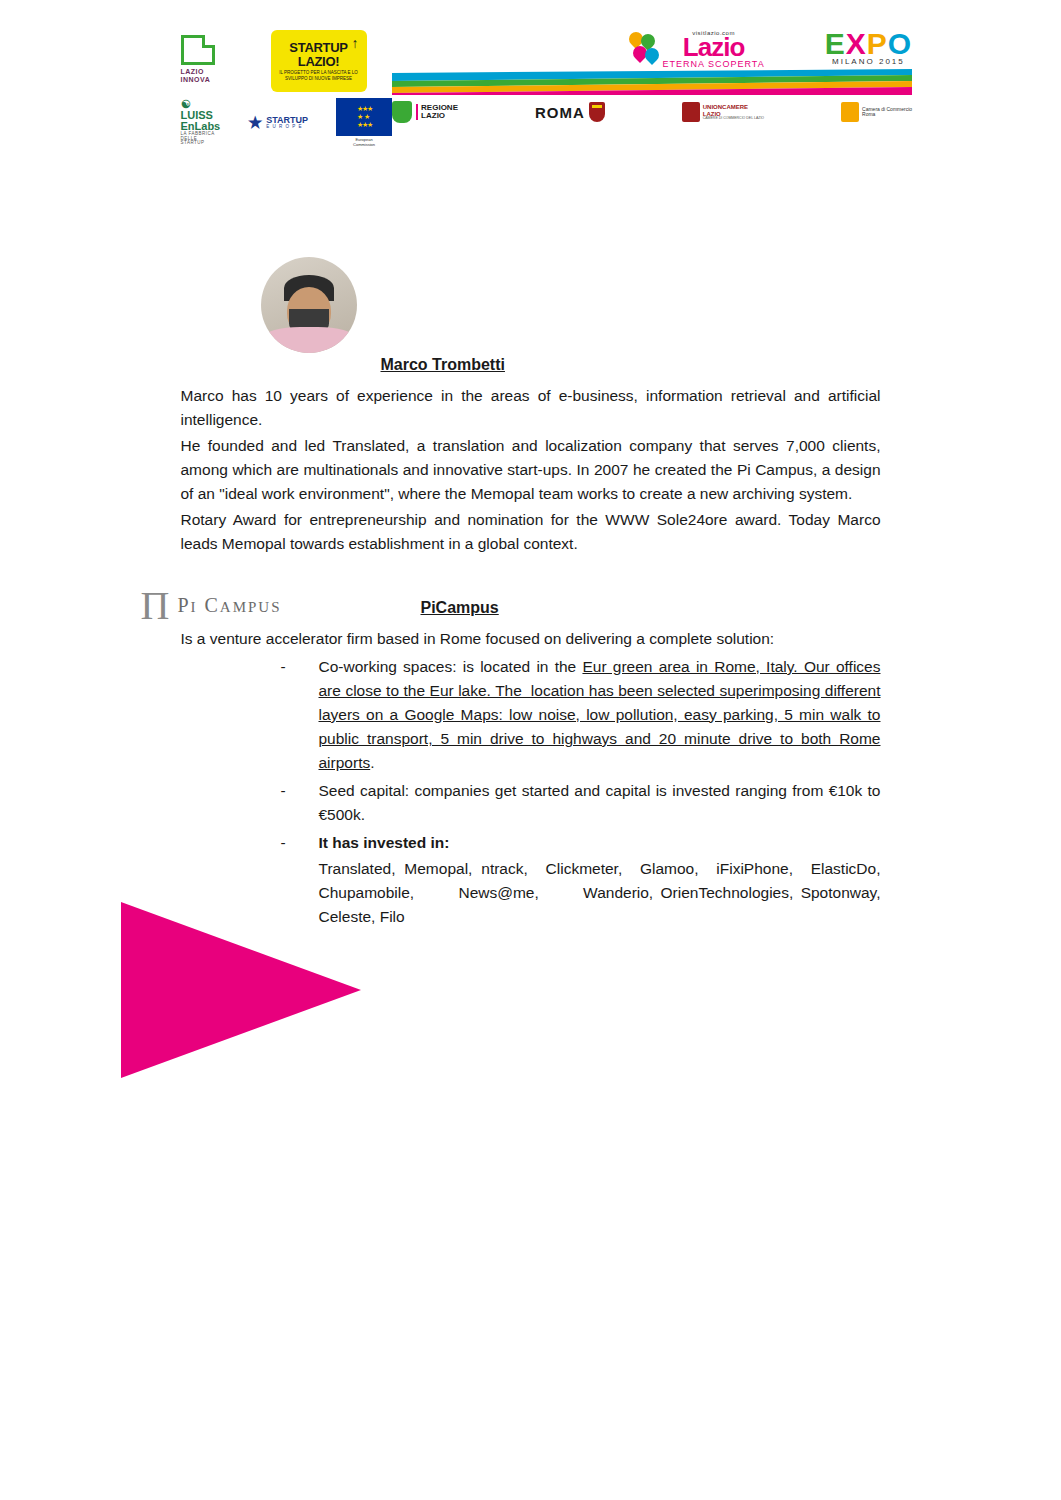LAZIO
INNOVA
↑
STARTUP
LAZIO!
IL PROGETTO PER LA NASCITA E LO
SVILUPPO DI NUOVE IMPRESE
☯ LUISS EnLabs
LA FABBRICA DELLE STARTUP
★
STARTUP
E U R O P E
★★★
★ ★
★★★
European
Commission
visitlazio.com
Lazio
ETERNA SCOPERTA
EXPO
MILANO 2015
REGIONE
LAZIO
ROMA
UNIONCAMERE
LAZIO
CAMERE DI COMMERCIO DEL LAZIO
Camera di Commercio
Roma
Marco Trombetti
Marco has 10 years of experience in the areas of e-business, information retrieval and artificial intelligence.
He founded and led Translated, a translation and localization company that serves 7,000 clients, among which are multinationals and innovative start-ups. In 2007 he created the Pi Campus, a design of an "ideal work environment", where the Memopal team works to create a new archiving system.
Rotary Award for entrepreneurship and nomination for the WWW Sole24ore award. Today Marco leads Memopal towards establishment in a global context.
Π PI CAMPUS
PiCampus
Is a venture accelerator firm based in Rome focused on delivering a complete solution:
Co-working spaces: is located in the Eur green area in Rome, Italy. Our offices are close to the Eur lake. The location has been selected superimposing different layers on a Google Maps: low noise, low pollution, easy parking, 5 min walk to public transport, 5 min drive to highways and 20 minute drive to both Rome airports.
Seed capital: companies get started and capital is invested ranging from €10k to €500k.
It has invested in:
Translated, Memopal, ntrack, Clickmeter, Glamoo, iFixiPhone, ElasticDo, Chupamobile, News@me, Wanderio, OrienTechnologies, Spotonway, Celeste, Filo